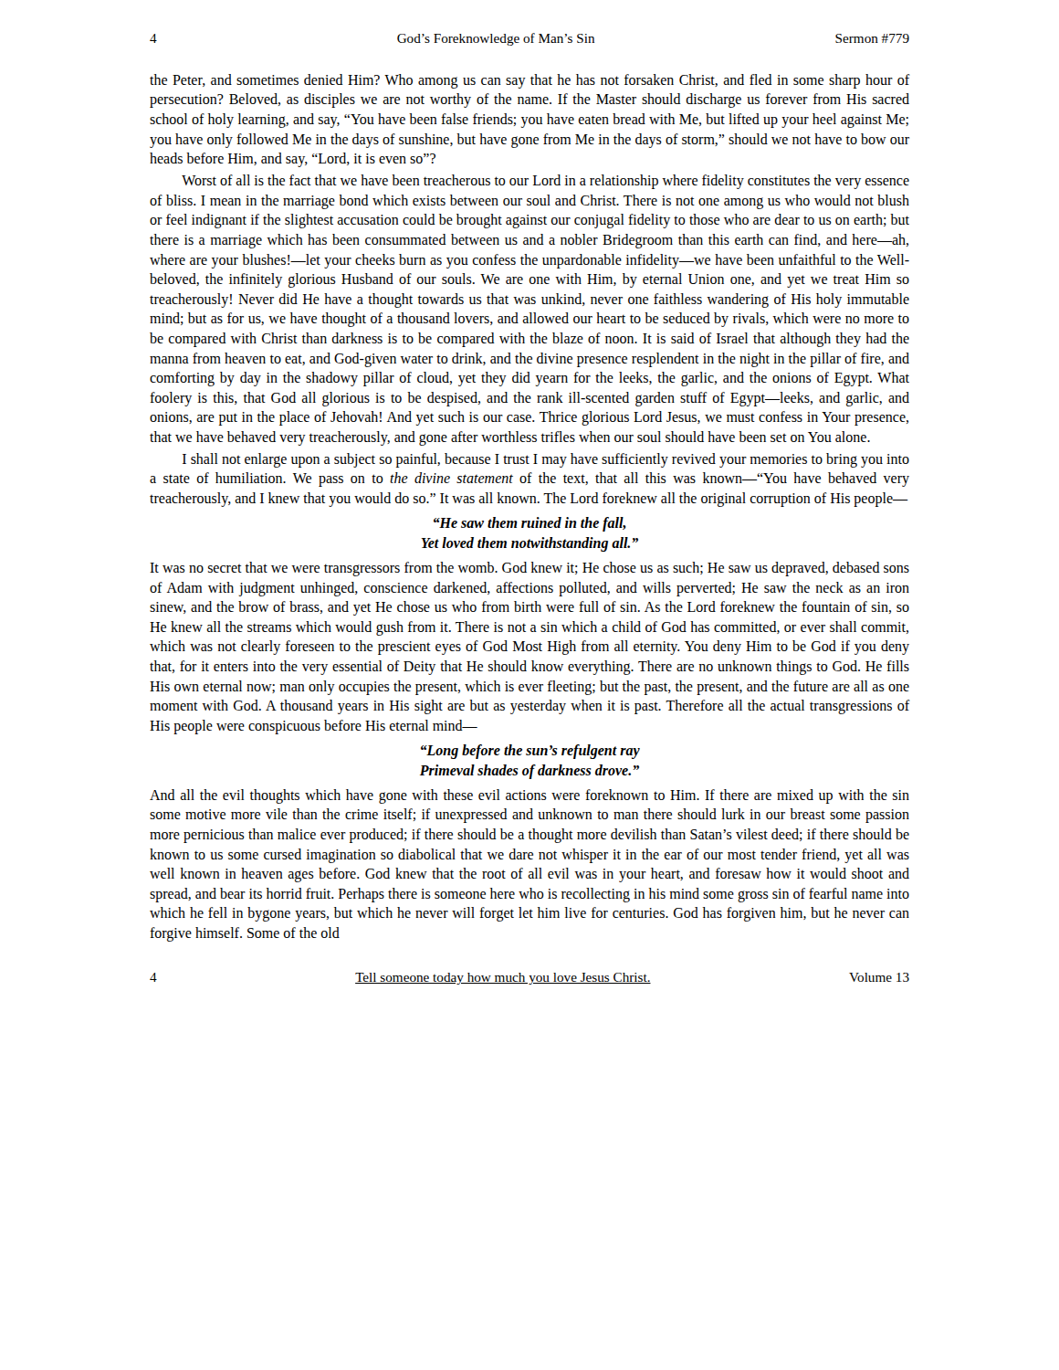4 God’s Foreknowledge of Man’s Sin Sermon #779
the Peter, and sometimes denied Him? Who among us can say that he has not forsaken Christ, and fled in some sharp hour of persecution? Beloved, as disciples we are not worthy of the name. If the Master should discharge us forever from His sacred school of holy learning, and say, “You have been false friends; you have eaten bread with Me, but lifted up your heel against Me; you have only followed Me in the days of sunshine, but have gone from Me in the days of storm,” should we not have to bow our heads before Him, and say, “Lord, it is even so”?
Worst of all is the fact that we have been treacherous to our Lord in a relationship where fidelity constitutes the very essence of bliss. I mean in the marriage bond which exists between our soul and Christ. There is not one among us who would not blush or feel indignant if the slightest accusation could be brought against our conjugal fidelity to those who are dear to us on earth; but there is a marriage which has been consummated between us and a nobler Bridegroom than this earth can find, and here—ah, where are your blushes!—let your cheeks burn as you confess the unpardonable infidelity—we have been unfaithful to the Well-beloved, the infinitely glorious Husband of our souls. We are one with Him, by eternal Union one, and yet we treat Him so treacherously! Never did He have a thought towards us that was unkind, never one faithless wandering of His holy immutable mind; but as for us, we have thought of a thousand lovers, and allowed our heart to be seduced by rivals, which were no more to be compared with Christ than darkness is to be compared with the blaze of noon. It is said of Israel that although they had the manna from heaven to eat, and God-given water to drink, and the divine presence resplendent in the night in the pillar of fire, and comforting by day in the shadowy pillar of cloud, yet they did yearn for the leeks, the garlic, and the onions of Egypt. What foolery is this, that God all glorious is to be despised, and the rank ill-scented garden stuff of Egypt—leeks, and garlic, and onions, are put in the place of Jehovah! And yet such is our case. Thrice glorious Lord Jesus, we must confess in Your presence, that we have behaved very treacherously, and gone after worthless trifles when our soul should have been set on You alone.
I shall not enlarge upon a subject so painful, because I trust I may have sufficiently revived your memories to bring you into a state of humiliation. We pass on to the divine statement of the text, that all this was known—“You have behaved very treacherously, and I knew that you would do so.” It was all known. The Lord foreknew all the original corruption of His people—
“He saw them ruined in the fall,
Yet loved them notwithstanding all.”
It was no secret that we were transgressors from the womb. God knew it; He chose us as such; He saw us depraved, debased sons of Adam with judgment unhinged, conscience darkened, affections polluted, and wills perverted; He saw the neck as an iron sinew, and the brow of brass, and yet He chose us who from birth were full of sin. As the Lord foreknew the fountain of sin, so He knew all the streams which would gush from it. There is not a sin which a child of God has committed, or ever shall commit, which was not clearly foreseen to the prescient eyes of God Most High from all eternity. You deny Him to be God if you deny that, for it enters into the very essential of Deity that He should know everything. There are no unknown things to God. He fills His own eternal now; man only occupies the present, which is ever fleeting; but the past, the present, and the future are all as one moment with God. A thousand years in His sight are but as yesterday when it is past. Therefore all the actual transgressions of His people were conspicuous before His eternal mind—
“Long before the sun’s refulgent ray
Primeval shades of darkness drove.”
And all the evil thoughts which have gone with these evil actions were foreknown to Him. If there are mixed up with the sin some motive more vile than the crime itself; if unexpressed and unknown to man there should lurk in our breast some passion more pernicious than malice ever produced; if there should be a thought more devilish than Satan’s vilest deed; if there should be known to us some cursed imagination so diabolical that we dare not whisper it in the ear of our most tender friend, yet all was well known in heaven ages before. God knew that the root of all evil was in your heart, and foresaw how it would shoot and spread, and bear its horrid fruit. Perhaps there is someone here who is recollecting in his mind some gross sin of fearful name into which he fell in bygone years, but which he never will forget let him live for centuries. God has forgiven him, but he never can forgive himself. Some of the old
4 Tell someone today how much you love Jesus Christ. Volume 13